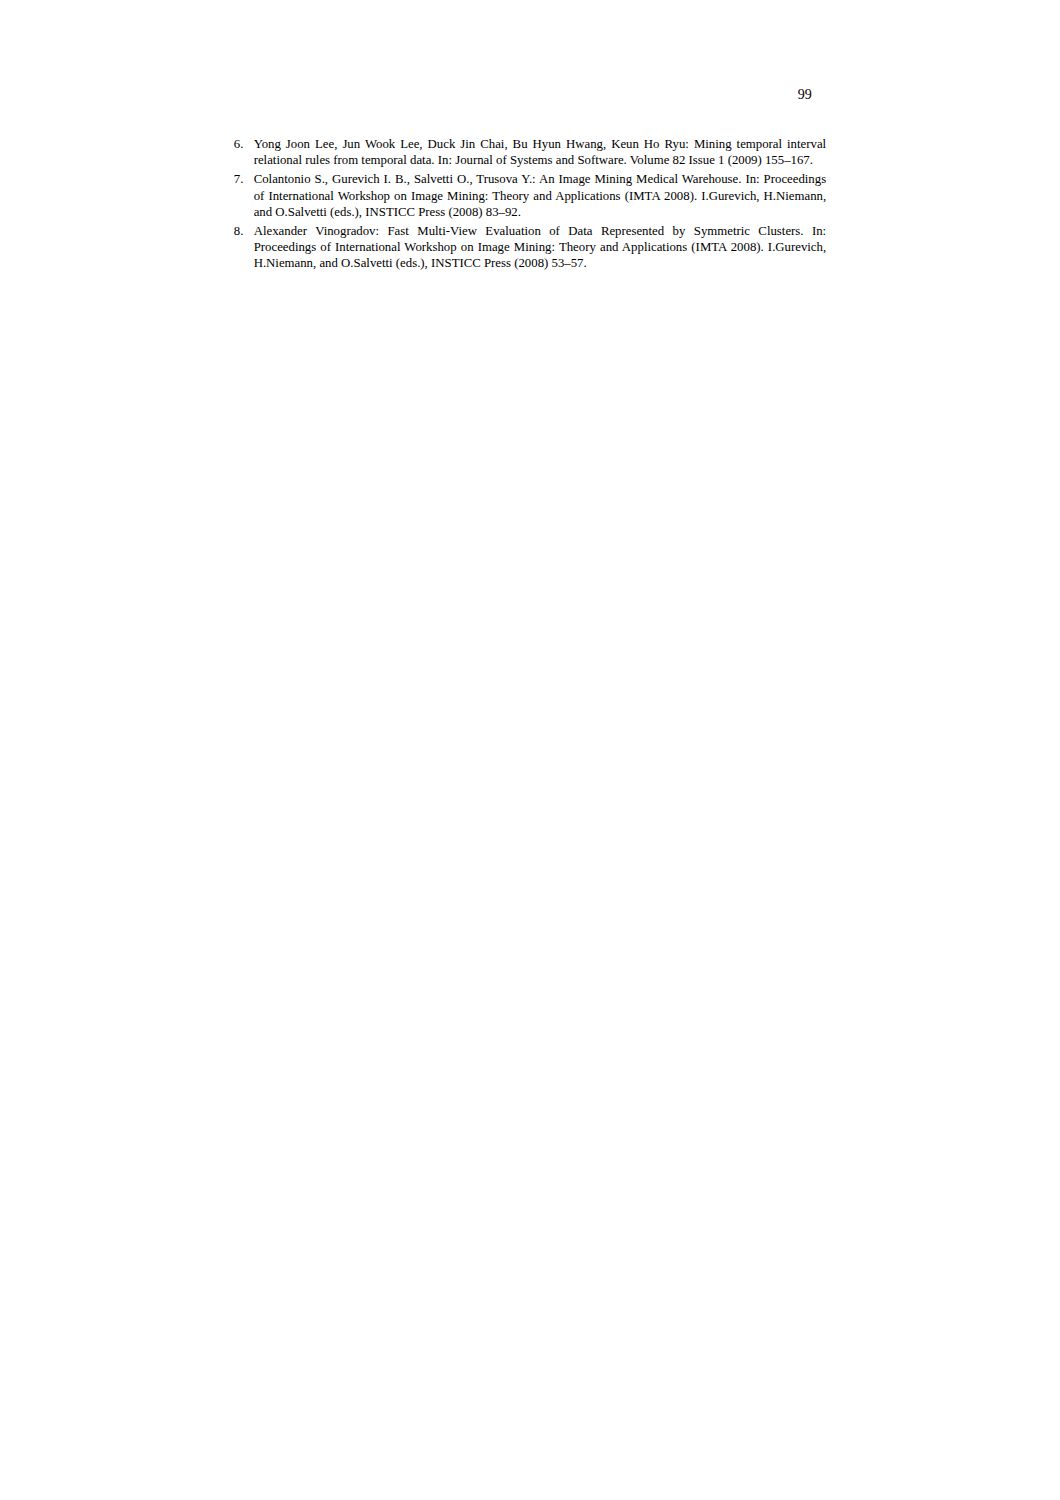99
6. Yong Joon Lee, Jun Wook Lee, Duck Jin Chai, Bu Hyun Hwang, Keun Ho Ryu: Mining temporal interval relational rules from temporal data. In: Journal of Systems and Software. Volume 82 Issue 1 (2009) 155–167.
7. Colantonio S., Gurevich I. B., Salvetti O., Trusova Y.: An Image Mining Medical Warehouse. In: Proceedings of International Workshop on Image Mining: Theory and Applications (IMTA 2008). I.Gurevich, H.Niemann, and O.Salvetti (eds.), INSTICC Press (2008) 83–92.
8. Alexander Vinogradov: Fast Multi-View Evaluation of Data Represented by Symmetric Clusters. In: Proceedings of International Workshop on Image Mining: Theory and Applications (IMTA 2008). I.Gurevich, H.Niemann, and O.Salvetti (eds.), INSTICC Press (2008) 53–57.